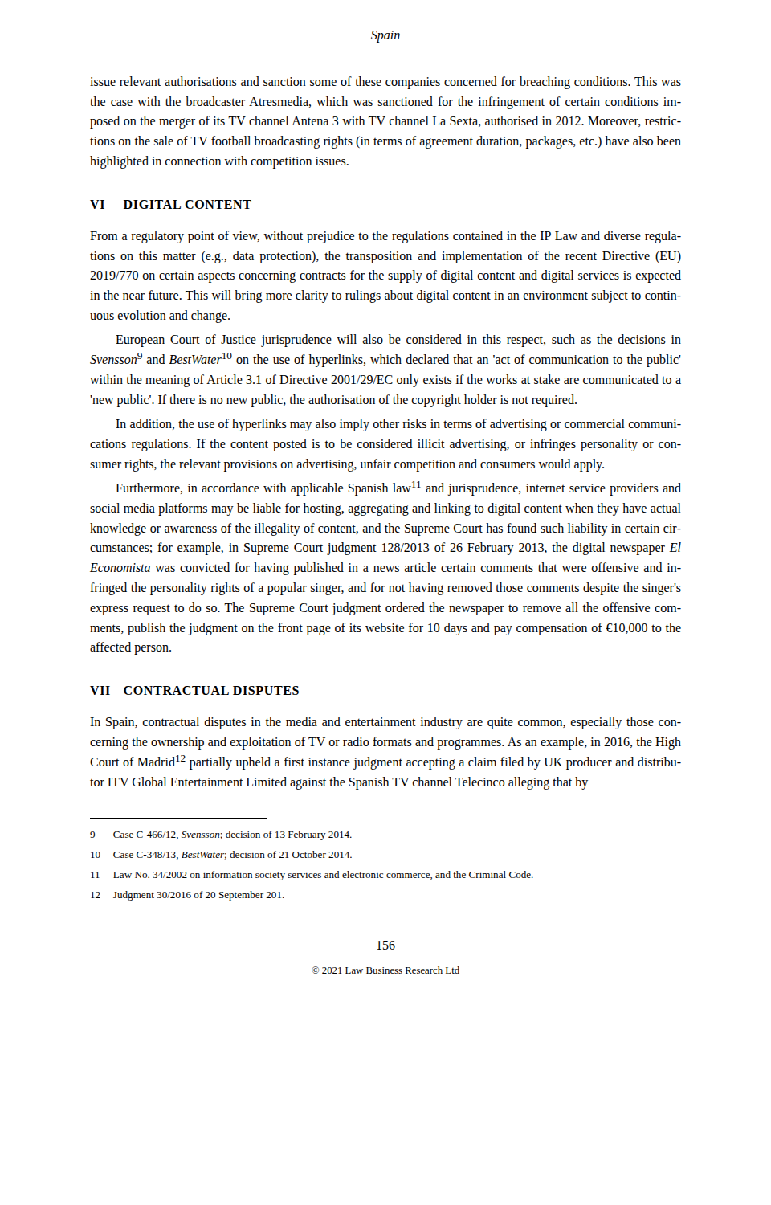Spain
issue relevant authorisations and sanction some of these companies concerned for breaching conditions. This was the case with the broadcaster Atresmedia, which was sanctioned for the infringement of certain conditions imposed on the merger of its TV channel Antena 3 with TV channel La Sexta, authorised in 2012. Moreover, restrictions on the sale of TV football broadcasting rights (in terms of agreement duration, packages, etc.) have also been highlighted in connection with competition issues.
VIDIGITAL CONTENT
From a regulatory point of view, without prejudice to the regulations contained in the IP Law and diverse regulations on this matter (e.g., data protection), the transposition and implementation of the recent Directive (EU) 2019/770 on certain aspects concerning contracts for the supply of digital content and digital services is expected in the near future. This will bring more clarity to rulings about digital content in an environment subject to continuous evolution and change.
European Court of Justice jurisprudence will also be considered in this respect, such as the decisions in Svensson9 and BestWater10 on the use of hyperlinks, which declared that an 'act of communication to the public' within the meaning of Article 3.1 of Directive 2001/29/EC only exists if the works at stake are communicated to a 'new public'. If there is no new public, the authorisation of the copyright holder is not required.
In addition, the use of hyperlinks may also imply other risks in terms of advertising or commercial communications regulations. If the content posted is to be considered illicit advertising, or infringes personality or consumer rights, the relevant provisions on advertising, unfair competition and consumers would apply.
Furthermore, in accordance with applicable Spanish law11 and jurisprudence, internet service providers and social media platforms may be liable for hosting, aggregating and linking to digital content when they have actual knowledge or awareness of the illegality of content, and the Supreme Court has found such liability in certain circumstances; for example, in Supreme Court judgment 128/2013 of 26 February 2013, the digital newspaper El Economista was convicted for having published in a news article certain comments that were offensive and infringed the personality rights of a popular singer, and for not having removed those comments despite the singer's express request to do so. The Supreme Court judgment ordered the newspaper to remove all the offensive comments, publish the judgment on the front page of its website for 10 days and pay compensation of €10,000 to the affected person.
VIICONTRACTUAL DISPUTES
In Spain, contractual disputes in the media and entertainment industry are quite common, especially those concerning the ownership and exploitation of TV or radio formats and programmes. As an example, in 2016, the High Court of Madrid12 partially upheld a first instance judgment accepting a claim filed by UK producer and distributor ITV Global Entertainment Limited against the Spanish TV channel Telecinco alleging that by
9 Case C-466/12, Svensson; decision of 13 February 2014.
10 Case C-348/13, BestWater; decision of 21 October 2014.
11 Law No. 34/2002 on information society services and electronic commerce, and the Criminal Code.
12 Judgment 30/2016 of 20 September 201.
156
© 2021 Law Business Research Ltd